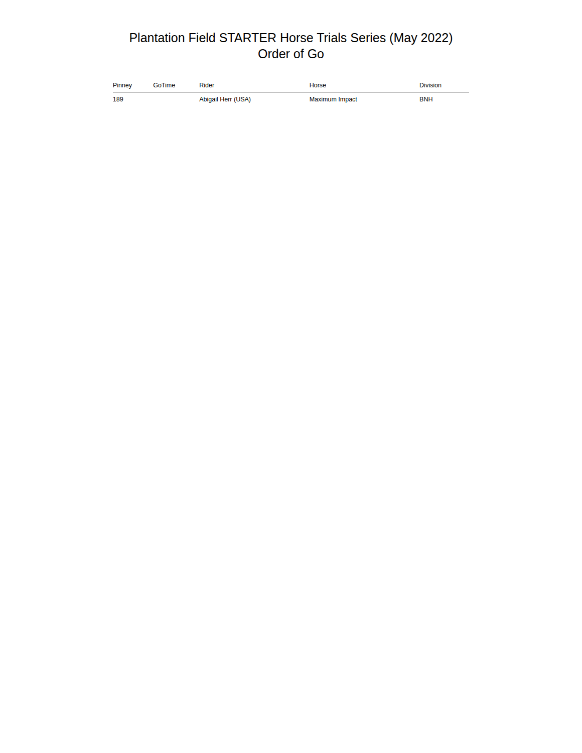Plantation Field STARTER Horse Trials Series (May 2022)Order of Go
| Pinney | GoTime | Rider | Horse | Division |
| --- | --- | --- | --- | --- |
| 189 | | Abigail Herr (USA) | Maximum Impact | BNH |